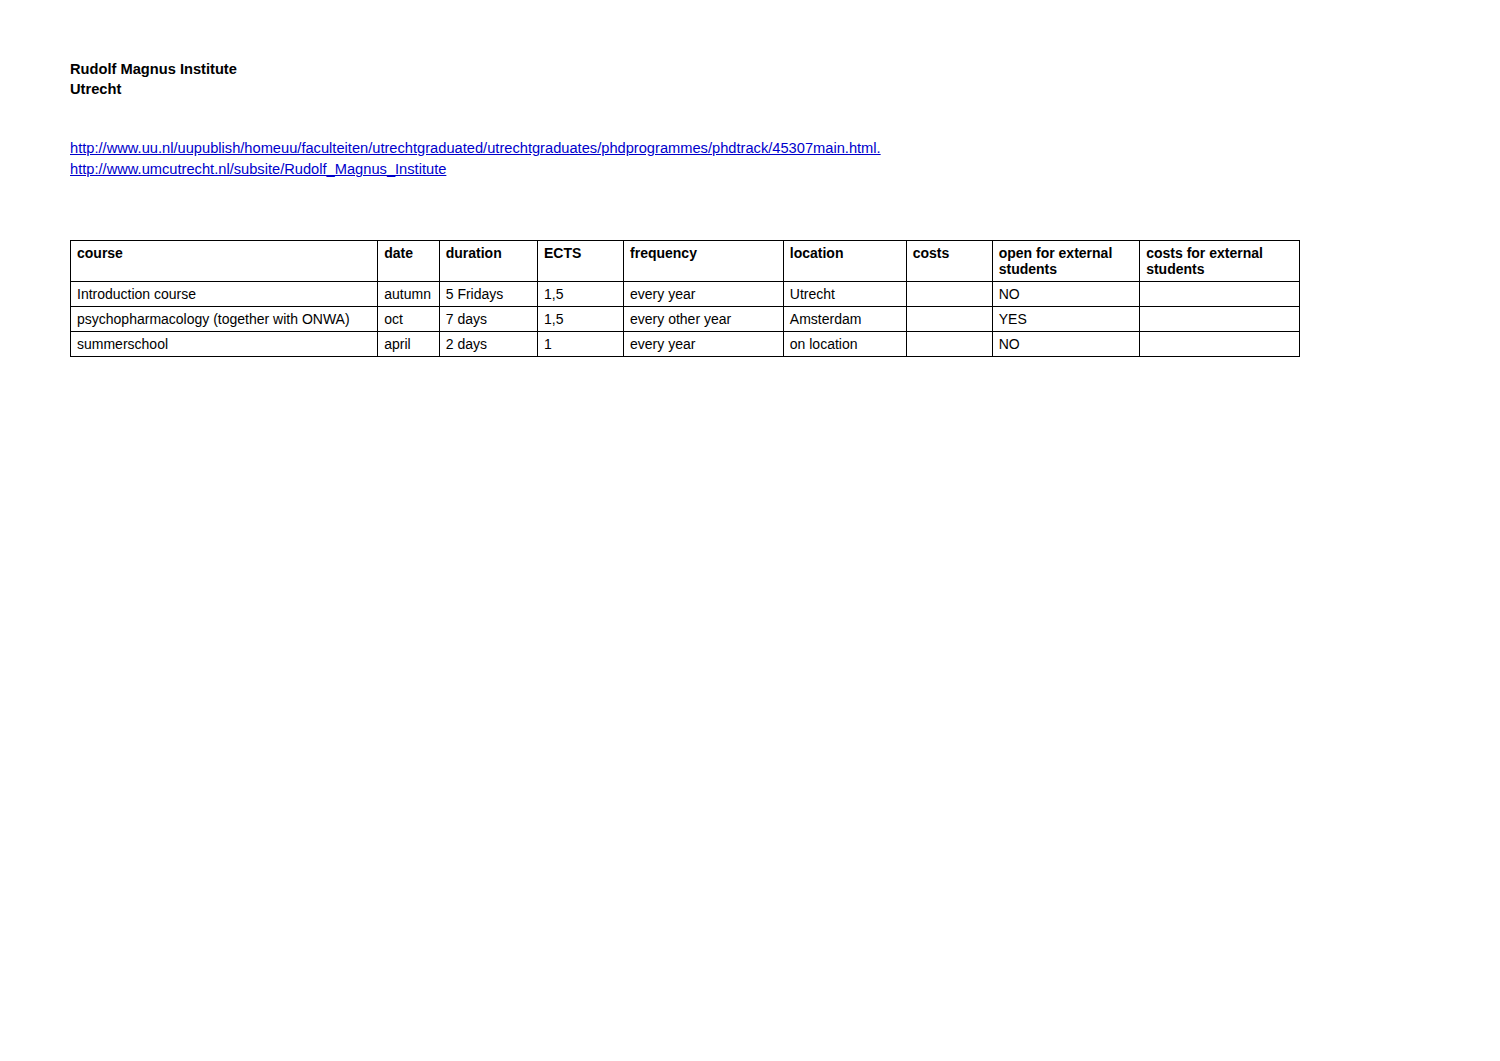Rudolf Magnus Institute
Utrecht
http://www.uu.nl/uupublish/homeuu/faculteiten/utrechtgraduated/utrechtgraduates/phdprogrammes/phdtrack/45307main.html.
http://www.umcutrecht.nl/subsite/Rudolf_Magnus_Institute
| course | date | duration | ECTS | frequency | location | costs | open for external students | costs for external students |
| --- | --- | --- | --- | --- | --- | --- | --- | --- |
| Introduction course | autumn | 5 Fridays | 1,5 | every year | Utrecht | | NO | |
| psychopharmacology (together with ONWA) | oct | 7 days | 1,5 | every other year | Amsterdam | | YES | |
| summerschool | april | 2 days | 1 | every year | on location | | NO | |